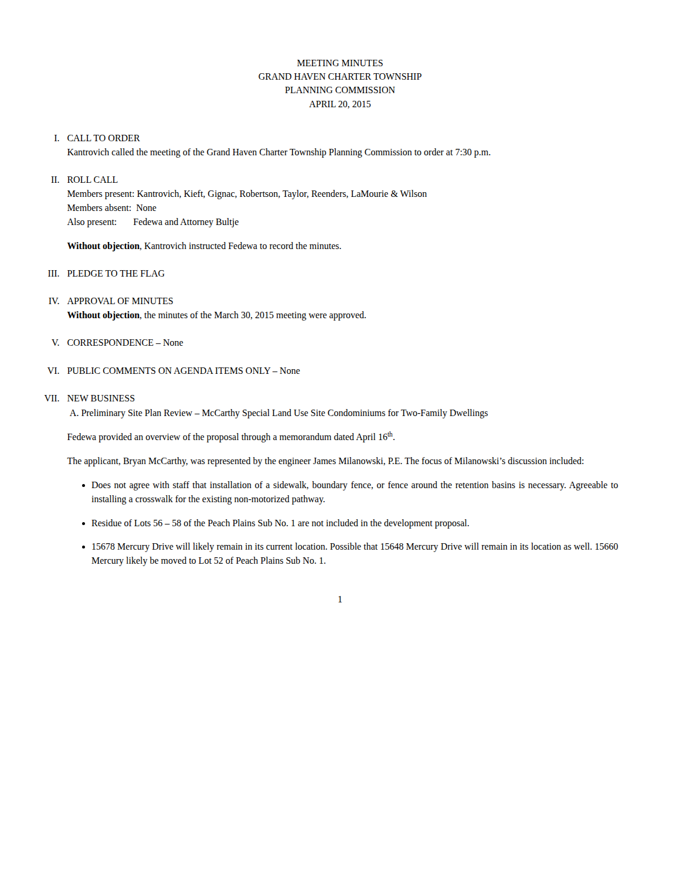MEETING MINUTES
GRAND HAVEN CHARTER TOWNSHIP
PLANNING COMMISSION
APRIL 20, 2015
CALL TO ORDER
Kantrovich called the meeting of the Grand Haven Charter Township Planning Commission to order at 7:30 p.m.
ROLL CALL
Members present: Kantrovich, Kieft, Gignac, Robertson, Taylor, Reenders, LaMourie & Wilson
Members absent: None
Also present: Fedewa and Attorney Bultje
Without objection, Kantrovich instructed Fedewa to record the minutes.
PLEDGE TO THE FLAG
APPROVAL OF MINUTES
Without objection, the minutes of the March 30, 2015 meeting were approved.
CORRESPONDENCE – None
PUBLIC COMMENTS ON AGENDA ITEMS ONLY – None
NEW BUSINESS
Preliminary Site Plan Review – McCarthy Special Land Use Site Condominiums for Two-Family Dwellings
Fedewa provided an overview of the proposal through a memorandum dated April 16th.
The applicant, Bryan McCarthy, was represented by the engineer James Milanowski, P.E. The focus of Milanowski’s discussion included:
Does not agree with staff that installation of a sidewalk, boundary fence, or fence around the retention basins is necessary. Agreeable to installing a crosswalk for the existing non-motorized pathway.
Residue of Lots 56 – 58 of the Peach Plains Sub No. 1 are not included in the development proposal.
15678 Mercury Drive will likely remain in its current location. Possible that 15648 Mercury Drive will remain in its location as well. 15660 Mercury likely be moved to Lot 52 of Peach Plains Sub No. 1.
1